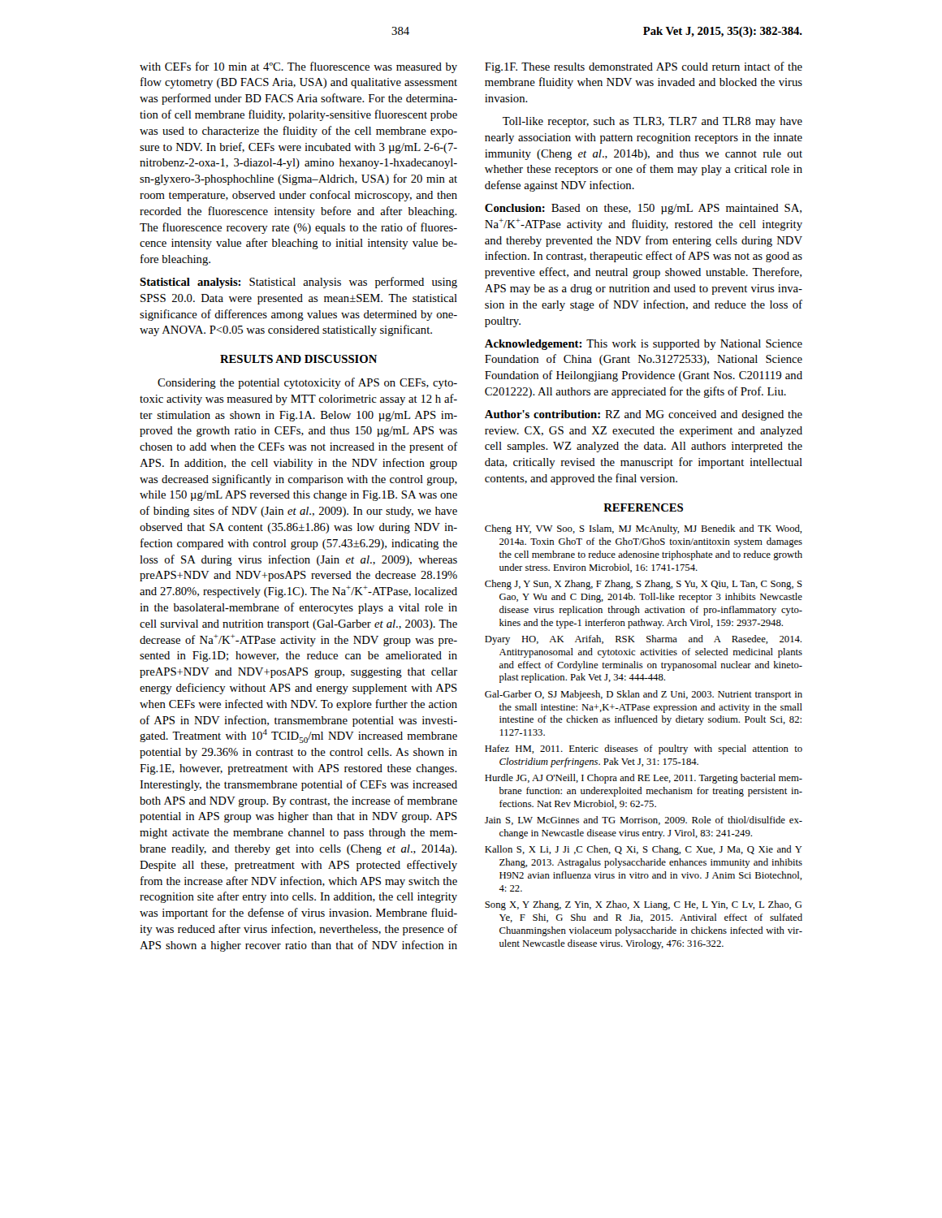384 Pak Vet J, 2015, 35(3): 382-384.
with CEFs for 10 min at 4ºC. The fluorescence was measured by flow cytometry (BD FACS Aria, USA) and qualitative assessment was performed under BD FACS Aria software. For the determination of cell membrane fluidity, polarity-sensitive fluorescent probe was used to characterize the fluidity of the cell membrane exposure to NDV. In brief, CEFs were incubated with 3 µg/mL 2-6-(7-nitrobenz-2-oxa-1, 3-diazol-4-yl) amino hexanoy-1-hxadecanoyl-sn-glyxero-3-phosphochline (Sigma–Aldrich, USA) for 20 min at room temperature, observed under confocal microscopy, and then recorded the fluorescence intensity before and after bleaching. The fluorescence recovery rate (%) equals to the ratio of fluorescence intensity value after bleaching to initial intensity value before bleaching.
Statistical analysis:
Statistical analysis was performed using SPSS 20.0. Data were presented as mean±SEM. The statistical significance of differences among values was determined by one-way ANOVA. P<0.05 was considered statistically significant.
Results and Discussion
Considering the potential cytotoxicity of APS on CEFs, cytotoxic activity was measured by MTT colorimetric assay at 12 h after stimulation as shown in Fig.1A. Below 100 µg/mL APS improved the growth ratio in CEFs, and thus 150 µg/mL APS was chosen to add when the CEFs was not increased in the present of APS. In addition, the cell viability in the NDV infection group was decreased significantly in comparison with the control group, while 150 µg/mL APS reversed this change in Fig.1B. SA was one of binding sites of NDV (Jain et al., 2009). In our study, we have observed that SA content (35.86±1.86) was low during NDV infection compared with control group (57.43±6.29), indicating the loss of SA during virus infection (Jain et al., 2009), whereas preAPS+NDV and NDV+posAPS reversed the decrease 28.19% and 27.80%, respectively (Fig.1C). The Na+/K+-ATPase, localized in the basolateral-membrane of enterocytes plays a vital role in cell survival and nutrition transport (Gal-Garber et al., 2003). The decrease of Na+/K+-ATPase activity in the NDV group was presented in Fig.1D; however, the reduce can be ameliorated in preAPS+NDV and NDV+posAPS group, suggesting that cellar energy deficiency without APS and energy supplement with APS when CEFs were infected with NDV. To explore further the action of APS in NDV infection, transmembrane potential was investigated. Treatment with 104 TCID50/ml NDV increased membrane potential by 29.36% in contrast to the control cells. As shown in Fig.1E, however, pretreatment with APS restored these changes. Interestingly, the transmembrane potential of CEFs was increased both APS and NDV group. By contrast, the increase of membrane potential in APS group was higher than that in NDV group. APS might activate the membrane channel to pass through the membrane readily, and thereby get into cells (Cheng et al., 2014a). Despite all these, pretreatment with APS protected effectively from the increase after NDV infection, which APS may switch the recognition site after entry into cells. In addition, the cell integrity was important for the defense of virus invasion. Membrane fluidity was reduced after virus infection, nevertheless, the presence of APS shown a higher recover ratio than that of NDV infection in Fig.1F. These results demonstrated APS could return intact of the membrane fluidity when NDV was invaded and blocked the virus invasion.
Toll-like receptor, such as TLR3, TLR7 and TLR8 may have nearly association with pattern recognition receptors in the innate immunity (Cheng et al., 2014b), and thus we cannot rule out whether these receptors or one of them may play a critical role in defense against NDV infection.
Conclusion:
Based on these, 150 µg/mL APS maintained SA, Na+/K+-ATPase activity and fluidity, restored the cell integrity and thereby prevented the NDV from entering cells during NDV infection. In contrast, therapeutic effect of APS was not as good as preventive effect, and neutral group showed unstable. Therefore, APS may be as a drug or nutrition and used to prevent virus invasion in the early stage of NDV infection, and reduce the loss of poultry.
Acknowledgement:
This work is supported by National Science Foundation of China (Grant No.31272533), National Science Foundation of Heilongjiang Providence (Grant Nos. C201119 and C201222). All authors are appreciated for the gifts of Prof. Liu.
Author's contribution:
RZ and MG conceived and designed the review. CX, GS and XZ executed the experiment and analyzed cell samples. WZ analyzed the data. All authors interpreted the data, critically revised the manuscript for important intellectual contents, and approved the final version.
References
Cheng HY, VW Soo, S Islam, MJ McAnulty, MJ Benedik and TK Wood, 2014a. Toxin GhoT of the GhoT/GhoS toxin/antitoxin system damages the cell membrane to reduce adenosine triphosphate and to reduce growth under stress. Environ Microbiol, 16: 1741-1754.
Cheng J, Y Sun, X Zhang, F Zhang, S Zhang, S Yu, X Qiu, L Tan, C Song, S Gao, Y Wu and C Ding, 2014b. Toll-like receptor 3 inhibits Newcastle disease virus replication through activation of pro-inflammatory cytokines and the type-1 interferon pathway. Arch Virol, 159: 2937-2948.
Dyary HO, AK Arifah, RSK Sharma and A Rasedee, 2014. Antitrypanosomal and cytotoxic activities of selected medicinal plants and effect of Cordyline terminalis on trypanosomal nuclear and kinetoplast replication. Pak Vet J, 34: 444-448.
Gal-Garber O, SJ Mabjeesh, D Sklan and Z Uni, 2003. Nutrient transport in the small intestine: Na+,K+-ATPase expression and activity in the small intestine of the chicken as influenced by dietary sodium. Poult Sci, 82: 1127-1133.
Hafez HM, 2011. Enteric diseases of poultry with special attention to Clostridium perfringens. Pak Vet J, 31: 175-184.
Hurdle JG, AJ O'Neill, I Chopra and RE Lee, 2011. Targeting bacterial membrane function: an underexploited mechanism for treating persistent infections. Nat Rev Microbiol, 9: 62-75.
Jain S, LW McGinnes and TG Morrison, 2009. Role of thiol/disulfide exchange in Newcastle disease virus entry. J Virol, 83: 241-249.
Kallon S, X Li, J Ji ,C Chen, Q Xi, S Chang, C Xue, J Ma, Q Xie and Y Zhang, 2013. Astragalus polysaccharide enhances immunity and inhibits H9N2 avian influenza virus in vitro and in vivo. J Anim Sci Biotechnol, 4: 22.
Song X, Y Zhang, Z Yin, X Zhao, X Liang, C He, L Yin, C Lv, L Zhao, G Ye, F Shi, G Shu and R Jia, 2015. Antiviral effect of sulfated Chuanmingshen violaceum polysaccharide in chickens infected with virulent Newcastle disease virus. Virology, 476: 316-322.